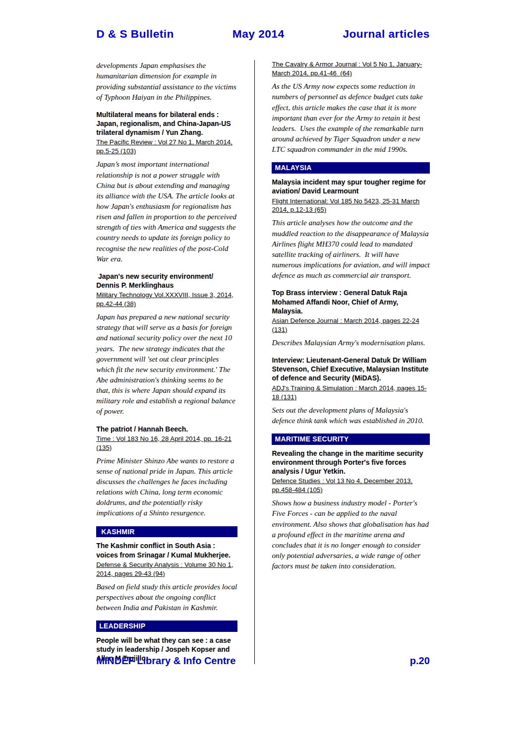D & S Bulletin
May 2014
Journal articles
developments Japan emphasises the humanitarian dimension for example in providing substantial assistance to the victims of Typhoon Haiyan in the Philippines.
Multilateral means for bilateral ends : Japan, regionalism, and China-Japan-US trilateral dynamism / Yun Zhang.
The Pacific Review : Vol 27 No 1, March 2014, pp.5-25 (103)
Japan’s most important international relationship is not a power struggle with China but is about extending and managing its alliance with the USA. The article looks at how Japan's enthusiasm for regionalism has risen and fallen in proportion to the perceived strength of ties with America and suggests the country needs to update its foreign policy to recognise the new realities of the post-Cold War era.
Japan's new security environment/ Dennis P. Merklinghaus
Military Technology Vol.XXXVIII, Issue 3, 2014, pp.42-44 (38)
Japan has prepared a new national security strategy that will serve as a basis for foreign and national security policy over the next 10 years. The new strategy indicates that the government will 'set out clear principles which fit the new security environment.' The Abe administration's thinking seems to be that, this is where Japan should expand its military role and establish a regional balance of power.
The patriot / Hannah Beech.
Time : Vol 183 No 16, 28 April 2014, pp. 16-21 (135)
Prime Minister Shinzo Abe wants to restore a sense of national pride in Japan. This article discusses the challenges he faces including relations with China, long term economic doldrums, and the potentially risky implications of a Shinto resurgence.
KASHMIR
The Kashmir conflict in South Asia : voices from Srinagar / Kumal Mukherjee.
Defense & Security Analysis : Volume 30 No 1, 2014, pages 29-43 (94)
Based on field study this article provides local perspectives about the ongoing conflict between India and Pakistan in Kashmir.
LEADERSHIP
People will be what they can see : a case study in leadership / Jospeh Kopser and Allen M Trujillo.
The Cavalry & Armor Journal : Vol 5 No 1, January-March 2014, pp.41-46 (64)
As the US Army now expects some reduction in numbers of personnel as defence budget cuts take effect, this article makes the case that it is more important than ever for the Army to retain it best leaders. Uses the example of the remarkable turn around achieved by Tiger Squadron under a new LTC squadron commander in the mid 1990s.
MALAYSIA
Malaysia incident may spur tougher regime for aviation/ David Learmount
Flight International: Vol 185 No 5423, 25-31 March 2014, p.12-13 (65)
This article analyses how the outcome and the muddled reaction to the disappearance of Malaysia Airlines flight MH370 could lead to mandated satellite tracking of airliners. It will have numerous implications for aviation, and will impact defence as much as commercial air transport.
Top Brass interview : General Datuk Raja Mohamed Affandi Noor, Chief of Army, Malaysia.
Asian Defence Journal : March 2014, pages 22-24 (131)
Describes Malaysian Army's modernisation plans.
Interview: Lieutenant-General Datuk Dr William Stevenson, Chief Executive, Malaysian Institute of defence and Security (MiDAS).
ADJ's Training & Simulation : March 2014, pages 15-18 (131)
Sets out the development plans of Malaysia's defence think tank which was established in 2010.
MARITIME SECURITY
Revealing the change in the maritime security environment through Porter's five forces analysis / Ugur Yetkin.
Defence Studies : Vol 13 No 4, December 2013, pp.458-484 (105)
Shows how a business industry model - Porter's Five Forces - can be applied to the naval environment. Also shows that globalisation has had a profound effect in the maritime arena and concludes that it is no longer enough to consider only potential adversaries, a wide range of other factors must be taken into consideration.
MINDEF Library & Info Centre
p.20